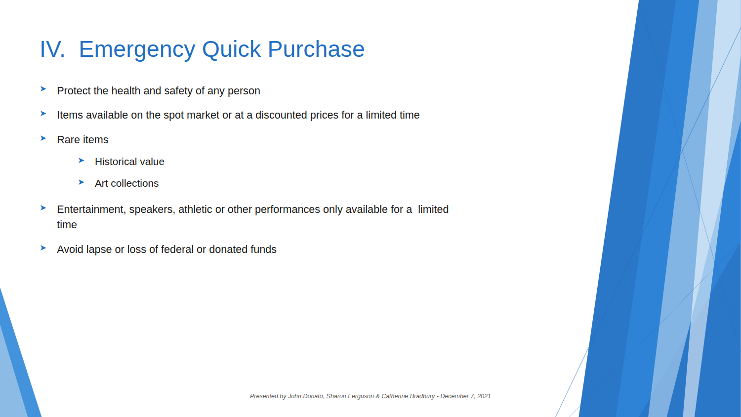IV. Emergency Quick Purchase
Protect the health and safety of any person
Items available on the spot market or at a discounted prices for a limited time
Rare items
Historical value
Art collections
Entertainment, speakers, athletic or other performances only available for a limited time
Avoid lapse or loss of federal or donated funds
Presented by John Donato, Sharon Ferguson & Catherine Bradbury - December 7, 2021